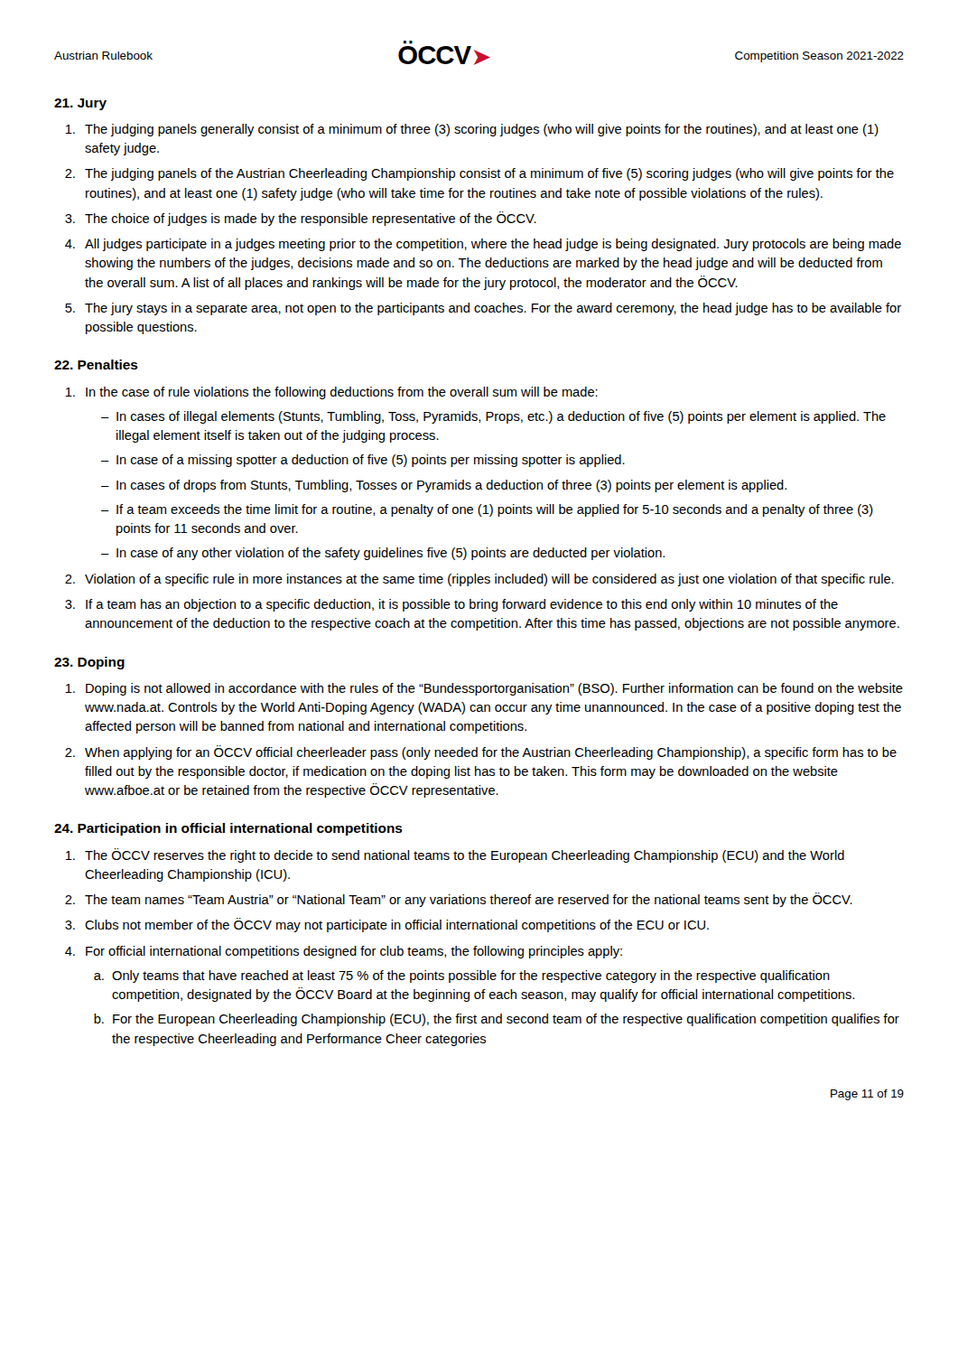Austrian Rulebook
ÖCCV➤
Competition Season 2021-2022
21. Jury
The judging panels generally consist of a minimum of three (3) scoring judges (who will give points for the routines), and at least one (1) safety judge.
The judging panels of the Austrian Cheerleading Championship consist of a minimum of five (5) scoring judges (who will give points for the routines), and at least one (1) safety judge (who will take time for the routines and take note of possible violations of the rules).
The choice of judges is made by the responsible representative of the ÖCCV.
All judges participate in a judges meeting prior to the competition, where the head judge is being designated. Jury protocols are being made showing the numbers of the judges, decisions made and so on. The deductions are marked by the head judge and will be deducted from the overall sum. A list of all places and rankings will be made for the jury protocol, the moderator and the ÖCCV.
The jury stays in a separate area, not open to the participants and coaches. For the award ceremony, the head judge has to be available for possible questions.
22. Penalties
In the case of rule violations the following deductions from the overall sum will be made:
In cases of illegal elements (Stunts, Tumbling, Toss, Pyramids, Props, etc.) a deduction of five (5) points per element is applied. The illegal element itself is taken out of the judging process.
In case of a missing spotter a deduction of five (5) points per missing spotter is applied.
In cases of drops from Stunts, Tumbling, Tosses or Pyramids a deduction of three (3) points per element is applied.
If a team exceeds the time limit for a routine, a penalty of one (1) points will be applied for 5-10 seconds and a penalty of three (3) points for 11 seconds and over.
In case of any other violation of the safety guidelines five (5) points are deducted per violation.
Violation of a specific rule in more instances at the same time (ripples included) will be considered as just one violation of that specific rule.
If a team has an objection to a specific deduction, it is possible to bring forward evidence to this end only within 10 minutes of the announcement of the deduction to the respective coach at the competition. After this time has passed, objections are not possible anymore.
23. Doping
Doping is not allowed in accordance with the rules of the “Bundessportorganisation” (BSO). Further information can be found on the website www.nada.at. Controls by the World Anti-Doping Agency (WADA) can occur any time unannounced. In the case of a positive doping test the affected person will be banned from national and international competitions.
When applying for an ÖCCV official cheerleader pass (only needed for the Austrian Cheerleading Championship), a specific form has to be filled out by the responsible doctor, if medication on the doping list has to be taken. This form may be downloaded on the website www.afboe.at or be retained from the respective ÖCCV representative.
24. Participation in official international competitions
The ÖCCV reserves the right to decide to send national teams to the European Cheerleading Championship (ECU) and the World Cheerleading Championship (ICU).
The team names “Team Austria” or “National Team” or any variations thereof are reserved for the national teams sent by the ÖCCV.
Clubs not member of the ÖCCV may not participate in official international competitions of the ECU or ICU.
For official international competitions designed for club teams, the following principles apply:
Only teams that have reached at least 75 % of the points possible for the respective category in the respective qualification competition, designated by the ÖCCV Board at the beginning of each season, may qualify for official international competitions.
For the European Cheerleading Championship (ECU), the first and second team of the respective qualification competition qualifies for the respective Cheerleading and Performance Cheer categories
Page 11 of 19